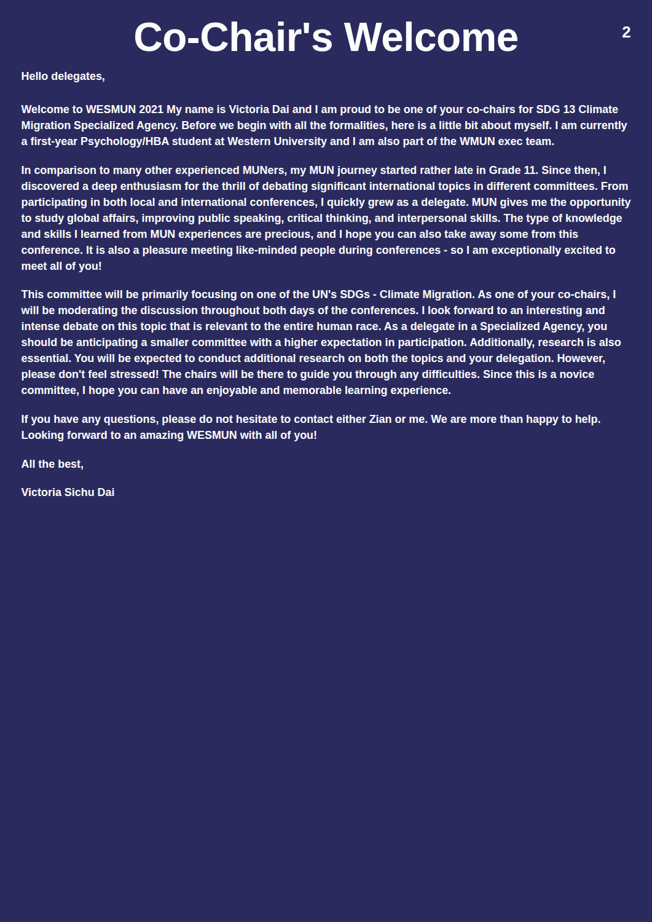Co-Chair's Welcome
2
Hello delegates,
Welcome to WESMUN 2021 My name is Victoria Dai and I am proud to be one of your co-chairs for SDG 13 Climate Migration Specialized Agency. Before we begin with all the formalities, here is a little bit about myself. I am currently a first-year Psychology/HBA student at Western University and I am also part of the WMUN exec team.
In comparison to many other experienced MUNers, my MUN journey started rather late in Grade 11. Since then, I discovered a deep enthusiasm for the thrill of debating significant international topics in different committees. From participating in both local and international conferences, I quickly grew as a delegate. MUN gives me the opportunity to study global affairs, improving public speaking, critical thinking, and interpersonal skills. The type of knowledge and skills I learned from MUN experiences are precious, and I hope you can also take away some from this conference. It is also a pleasure meeting like-minded people during conferences - so I am exceptionally excited to meet all of you!
This committee will be primarily focusing on one of the UN's SDGs - Climate Migration. As one of your co-chairs, I will be moderating the discussion throughout both days of the conferences. I look forward to an interesting and intense debate on this topic that is relevant to the entire human race. As a delegate in a Specialized Agency, you should be anticipating a smaller committee with a higher expectation in participation. Additionally, research is also essential. You will be expected to conduct additional research on both the topics and your delegation. However, please don't feel stressed! The chairs will be there to guide you through any difficulties. Since this is a novice committee, I hope you can have an enjoyable and memorable learning experience.
If you have any questions, please do not hesitate to contact either Zian or me. We are more than happy to help. Looking forward to an amazing WESMUN with all of you!
All the best,
Victoria Sichu Dai